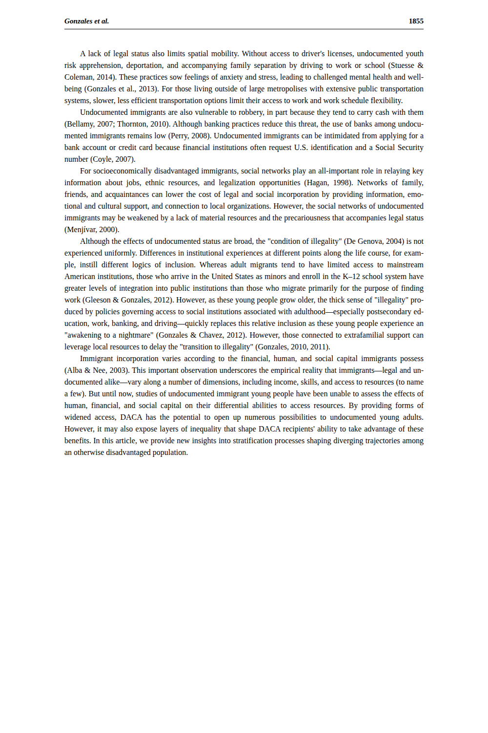Gonzales et al. 1855
A lack of legal status also limits spatial mobility. Without access to driver's licenses, undocumented youth risk apprehension, deportation, and accompanying family separation by driving to work or school (Stuesse & Coleman, 2014). These practices sow feelings of anxiety and stress, leading to challenged mental health and well-being (Gonzales et al., 2013). For those living outside of large metropolises with extensive public transportation systems, slower, less efficient transportation options limit their access to work and work schedule flexibility.
Undocumented immigrants are also vulnerable to robbery, in part because they tend to carry cash with them (Bellamy, 2007; Thornton, 2010). Although banking practices reduce this threat, the use of banks among undocumented immigrants remains low (Perry, 2008). Undocumented immigrants can be intimidated from applying for a bank account or credit card because financial institutions often request U.S. identification and a Social Security number (Coyle, 2007).
For socioeconomically disadvantaged immigrants, social networks play an all-important role in relaying key information about jobs, ethnic resources, and legalization opportunities (Hagan, 1998). Networks of family, friends, and acquaintances can lower the cost of legal and social incorporation by providing information, emotional and cultural support, and connection to local organizations. However, the social networks of undocumented immigrants may be weakened by a lack of material resources and the precariousness that accompanies legal status (Menjívar, 2000).
Although the effects of undocumented status are broad, the "condition of illegality" (De Genova, 2004) is not experienced uniformly. Differences in institutional experiences at different points along the life course, for example, instill different logics of inclusion. Whereas adult migrants tend to have limited access to mainstream American institutions, those who arrive in the United States as minors and enroll in the K–12 school system have greater levels of integration into public institutions than those who migrate primarily for the purpose of finding work (Gleeson & Gonzales, 2012). However, as these young people grow older, the thick sense of "illegality" produced by policies governing access to social institutions associated with adulthood—especially postsecondary education, work, banking, and driving—quickly replaces this relative inclusion as these young people experience an "awakening to a nightmare" (Gonzales & Chavez, 2012). However, those connected to extrafamilial support can leverage local resources to delay the "transition to illegality" (Gonzales, 2010, 2011).
Immigrant incorporation varies according to the financial, human, and social capital immigrants possess (Alba & Nee, 2003). This important observation underscores the empirical reality that immigrants—legal and undocumented alike—vary along a number of dimensions, including income, skills, and access to resources (to name a few). But until now, studies of undocumented immigrant young people have been unable to assess the effects of human, financial, and social capital on their differential abilities to access resources. By providing forms of widened access, DACA has the potential to open up numerous possibilities to undocumented young adults. However, it may also expose layers of inequality that shape DACA recipients' ability to take advantage of these benefits. In this article, we provide new insights into stratification processes shaping diverging trajectories among an otherwise disadvantaged population.